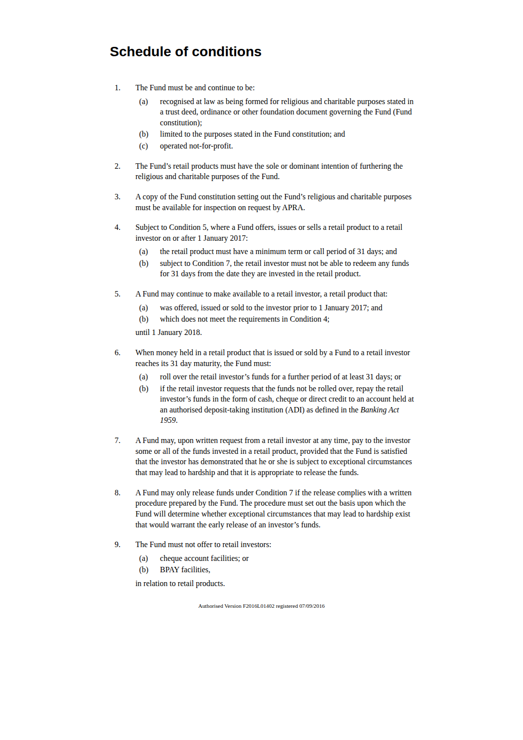Schedule of conditions
The Fund must be and continue to be:
recognised at law as being formed for religious and charitable purposes stated in a trust deed, ordinance or other foundation document governing the Fund (Fund constitution);
limited to the purposes stated in the Fund constitution; and
operated not-for-profit.
The Fund’s retail products must have the sole or dominant intention of furthering the religious and charitable purposes of the Fund.
A copy of the Fund constitution setting out the Fund’s religious and charitable purposes must be available for inspection on request by APRA.
Subject to Condition 5, where a Fund offers, issues or sells a retail product to a retail investor on or after 1 January 2017:
the retail product must have a minimum term or call period of 31 days; and
subject to Condition 7, the retail investor must not be able to redeem any funds for 31 days from the date they are invested in the retail product.
A Fund may continue to make available to a retail investor, a retail product that:
was offered, issued or sold to the investor prior to 1 January 2017; and
which does not meet the requirements in Condition 4;
until 1 January 2018.
When money held in a retail product that is issued or sold by a Fund to a retail investor reaches its 31 day maturity, the Fund must:
roll over the retail investor’s funds for a further period of at least 31 days; or
if the retail investor requests that the funds not be rolled over, repay the retail investor’s funds in the form of cash, cheque or direct credit to an account held at an authorised deposit-taking institution (ADI) as defined in the Banking Act 1959.
A Fund may, upon written request from a retail investor at any time, pay to the investor some or all of the funds invested in a retail product, provided that the Fund is satisfied that the investor has demonstrated that he or she is subject to exceptional circumstances that may lead to hardship and that it is appropriate to release the funds.
A Fund may only release funds under Condition 7 if the release complies with a written procedure prepared by the Fund. The procedure must set out the basis upon which the Fund will determine whether exceptional circumstances that may lead to hardship exist that would warrant the early release of an investor’s funds.
The Fund must not offer to retail investors:
cheque account facilities; or
BPAY facilities,
in relation to retail products.
Authorised Version F2016L01402 registered 07/09/2016